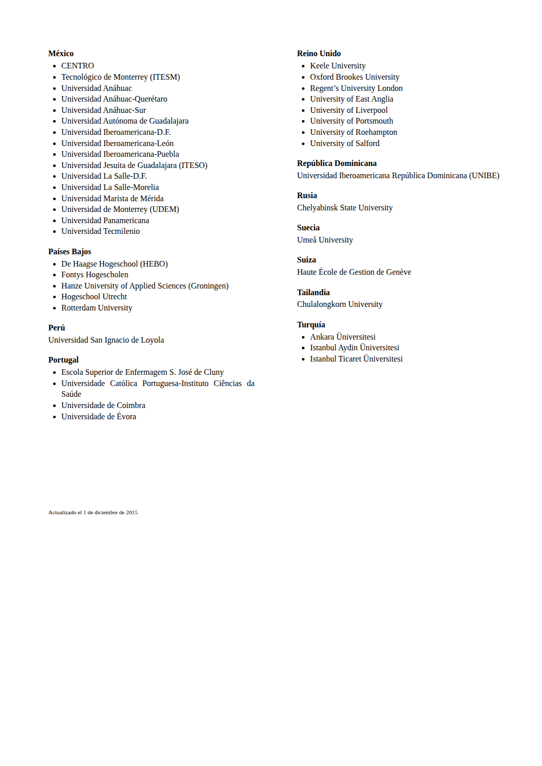México
CENTRO
Tecnológico de Monterrey (ITESM)
Universidad Anáhuac
Universidad Anáhuac-Querétaro
Universidad Anáhuac-Sur
Universidad Autónoma de Guadalajara
Universidad Iberoamericana-D.F.
Universidad Iberoamericana-León
Universidad Iberoamericana-Puebla
Universidad Jesuita de Guadalajara (ITESO)
Universidad La Salle-D.F.
Universidad La Salle-Morelia
Universidad Marista de Mérida
Universidad de Monterrey (UDEM)
Universidad Panamericana
Universidad Tecmilenio
Países Bajos
De Haagse Hogeschool (HEBO)
Fontys Hogescholen
Hanze University of Applied Sciences (Groningen)
Hogeschool Utrecht
Rotterdam University
Perú
Universidad San Ignacio de Loyola
Portugal
Escola Superior de Enfermagem S. José de Cluny
Universidade Católica Portuguesa-Instituto Ciências da Saúde
Universidade de Coimbra
Universidade de Évora
Reino Unido
Keele University
Oxford Brookes University
Regent’s University London
University of East Anglia
University of Liverpool
University of Portsmouth
University of Roehampton
University of Salford
República Dominicana
Universidad Iberoamericana República Dominicana (UNIBE)
Rusia
Chelyabinsk State University
Suecia
Umeå University
Suiza
Haute École de Gestion de Genève
Tailandia
Chulalongkorn University
Turquía
Ankara Üniversitesi
Istanbul Aydin Üniversitesi
Istanbul Ticaret Üniversitesi
Actualizado el 1 de diciembre de 2015